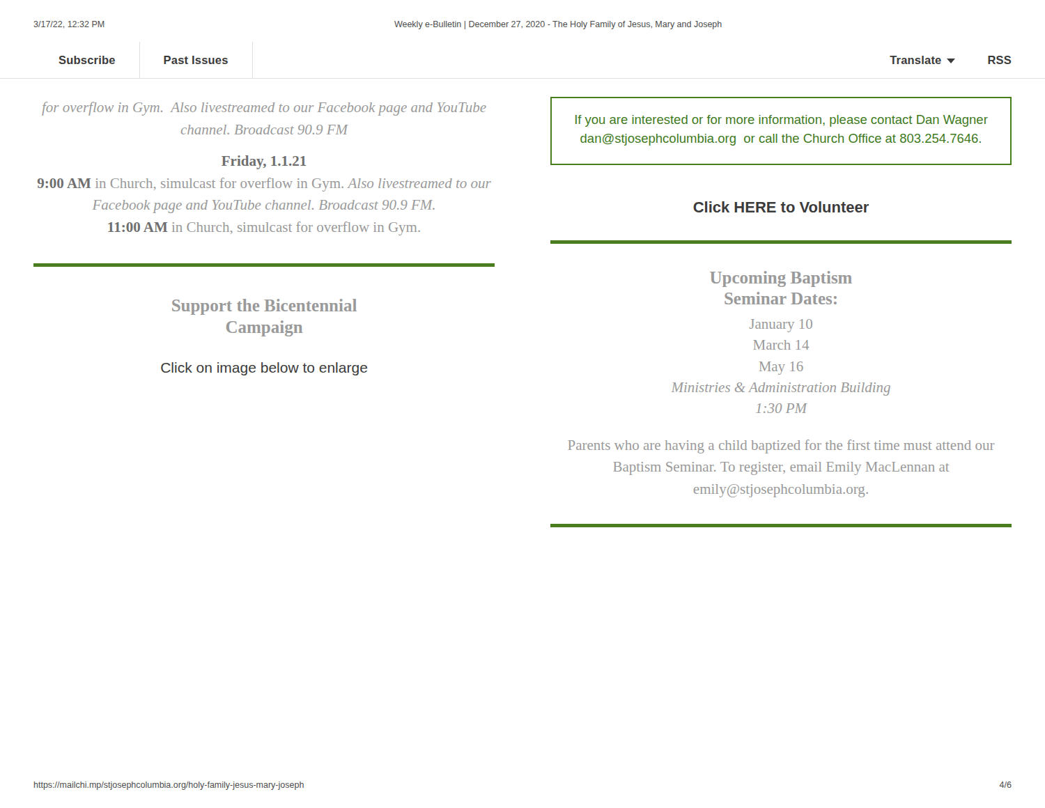3/17/22, 12:32 PM
Weekly e-Bulletin | December 27, 2020 - The Holy Family of Jesus, Mary and Joseph
Subscribe
Past Issues
Translate RSS
for overflow in Gym. Also livestreamed to our Facebook page and YouTube channel. Broadcast 90.9 FM
Friday, 1.1.21
9:00 AM in Church, simulcast for overflow in Gym. Also livestreamed to our Facebook page and YouTube channel. Broadcast 90.9 FM.
11:00 AM in Church, simulcast for overflow in Gym.
Support the Bicentennial
Campaign
Click on image below to enlarge
If you are interested or for more information, please contact Dan Wagner dan@stjosephcolumbia.org or call the Church Office at 803.254.7646.
Click HERE to Volunteer
Upcoming Baptism
Seminar Dates:
January 10
March 14
May 16
Ministries & Administration Building
1:30 PM
Parents who are having a child baptized for the first time must attend our Baptism Seminar. To register, email Emily MacLennan at emily@stjosephcolumbia.org.
https://mailchi.mp/stjosephcolumbia.org/holy-family-jesus-mary-joseph
4/6